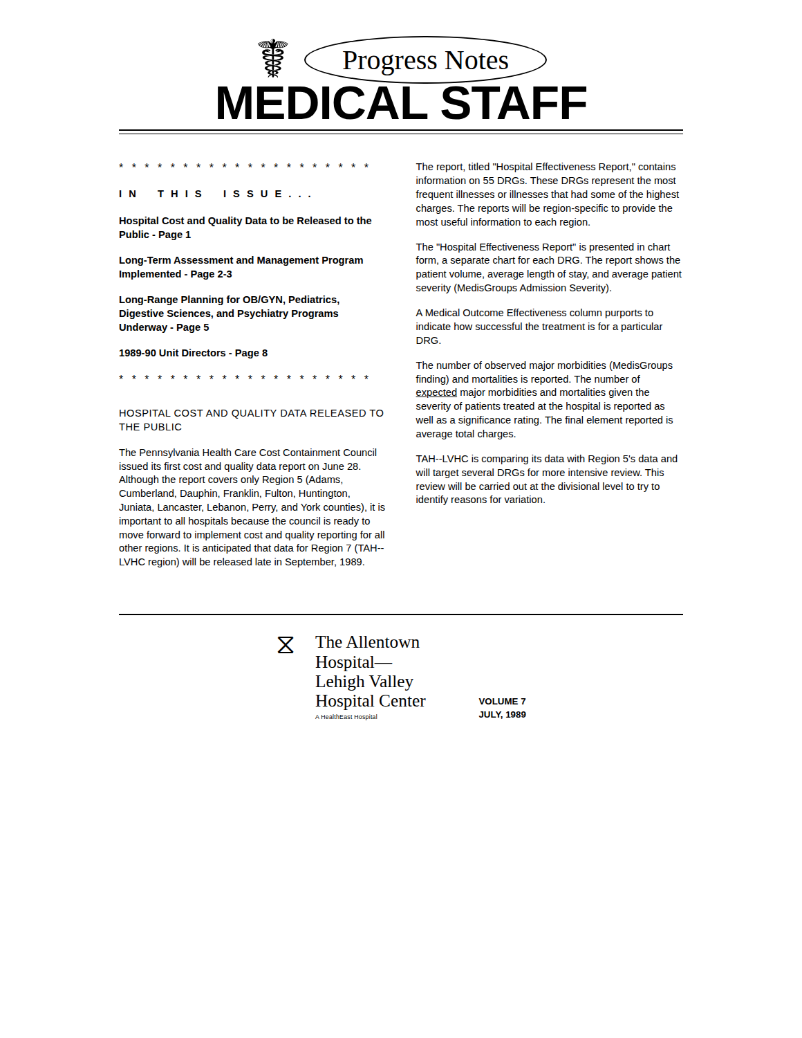☤
Progress Notes
MEDICAL STAFF
* * * * * * * * * * * * * * * * * * * *
I N T H I S I S S U E . . .
Hospital Cost and Quality Data to be Released to the Public - Page 1
Long-Term Assessment and Management Program Implemented - Page 2-3
Long-Range Planning for OB/GYN, Pediatrics, Digestive Sciences, and Psychiatry Programs Underway - Page 5
1989-90 Unit Directors - Page 8
* * * * * * * * * * * * * * * * * * * *
HOSPITAL COST AND QUALITY DATA RELEASED TO THE PUBLIC
The Pennsylvania Health Care Cost Containment Council issued its first cost and quality data report on June 28. Although the report covers only Region 5 (Adams, Cumberland, Dauphin, Franklin, Fulton, Huntington, Juniata, Lancaster, Lebanon, Perry, and York counties), it is important to all hospitals because the council is ready to move forward to implement cost and quality reporting for all other regions. It is anticipated that data for Region 7 (TAH--LVHC region) will be released late in September, 1989.
The report, titled "Hospital Effectiveness Report," contains information on 55 DRGs. These DRGs represent the most frequent illnesses or illnesses that had some of the highest charges. The reports will be region-specific to provide the most useful information to each region.
The "Hospital Effectiveness Report" is presented in chart form, a separate chart for each DRG. The report shows the patient volume, average length of stay, and average patient severity (MedisGroups Admission Severity).
A Medical Outcome Effectiveness column purports to indicate how successful the treatment is for a particular DRG.
The number of observed major morbidities (MedisGroups finding) and mortalities is reported. The number of expected major morbidities and mortalities given the severity of patients treated at the hospital is reported as well as a significance rating. The final element reported is average total charges.
TAH--LVHC is comparing its data with Region 5's data and will target several DRGs for more intensive review. This review will be carried out at the divisional level to try to identify reasons for variation.
⧖
The Allentown
Hospital—
Lehigh Valley
Hospital Center
A HealthEast Hospital
VOLUME 7
JULY, 1989